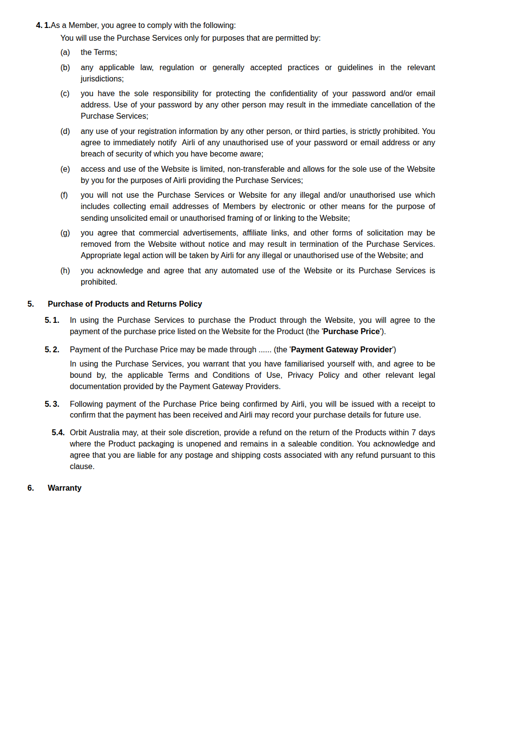4. 1. As a Member, you agree to comply with the following:
You will use the Purchase Services only for purposes that are permitted by:
(a) the Terms;
(b) any applicable law, regulation or generally accepted practices or guidelines in the relevant jurisdictions;
(c) you have the sole responsibility for protecting the confidentiality of your password and/or email address. Use of your password by any other person may result in the immediate cancellation of the Purchase Services;
(d) any use of your registration information by any other person, or third parties, is strictly prohibited. You agree to immediately notify Airli of any unauthorised use of your password or email address or any breach of security of which you have become aware;
(e) access and use of the Website is limited, non-transferable and allows for the sole use of the Website by you for the purposes of Airli providing the Purchase Services;
(f) you will not use the Purchase Services or Website for any illegal and/or unauthorised use which includes collecting email addresses of Members by electronic or other means for the purpose of sending unsolicited email or unauthorised framing of or linking to the Website;
(g) you agree that commercial advertisements, affiliate links, and other forms of solicitation may be removed from the Website without notice and may result in termination of the Purchase Services. Appropriate legal action will be taken by Airli for any illegal or unauthorised use of the Website; and
(h) you acknowledge and agree that any automated use of the Website or its Purchase Services is prohibited.
5. Purchase of Products and Returns Policy
5. 1.
In using the Purchase Services to purchase the Product through the Website, you will agree to the payment of the purchase price listed on the Website for the Product (the 'Purchase Price').
5. 2.
Payment of the Purchase Price may be made through ...... (the 'Payment Gateway Provider')
In using the Purchase Services, you warrant that you have familiarised yourself with, and agree to be bound by, the applicable Terms and Conditions of Use, Privacy Policy and other relevant legal documentation provided by the Payment Gateway Providers.
5. 3.
Following payment of the Purchase Price being confirmed by Airli, you will be issued with a receipt to confirm that the payment has been received and Airli may record your purchase details for future use.
5.4.
Orbit Australia may, at their sole discretion, provide a refund on the return of the Products within 7 days where the Product packaging is unopened and remains in a saleable condition. You acknowledge and agree that you are liable for any postage and shipping costs associated with any refund pursuant to this clause.
6. Warranty